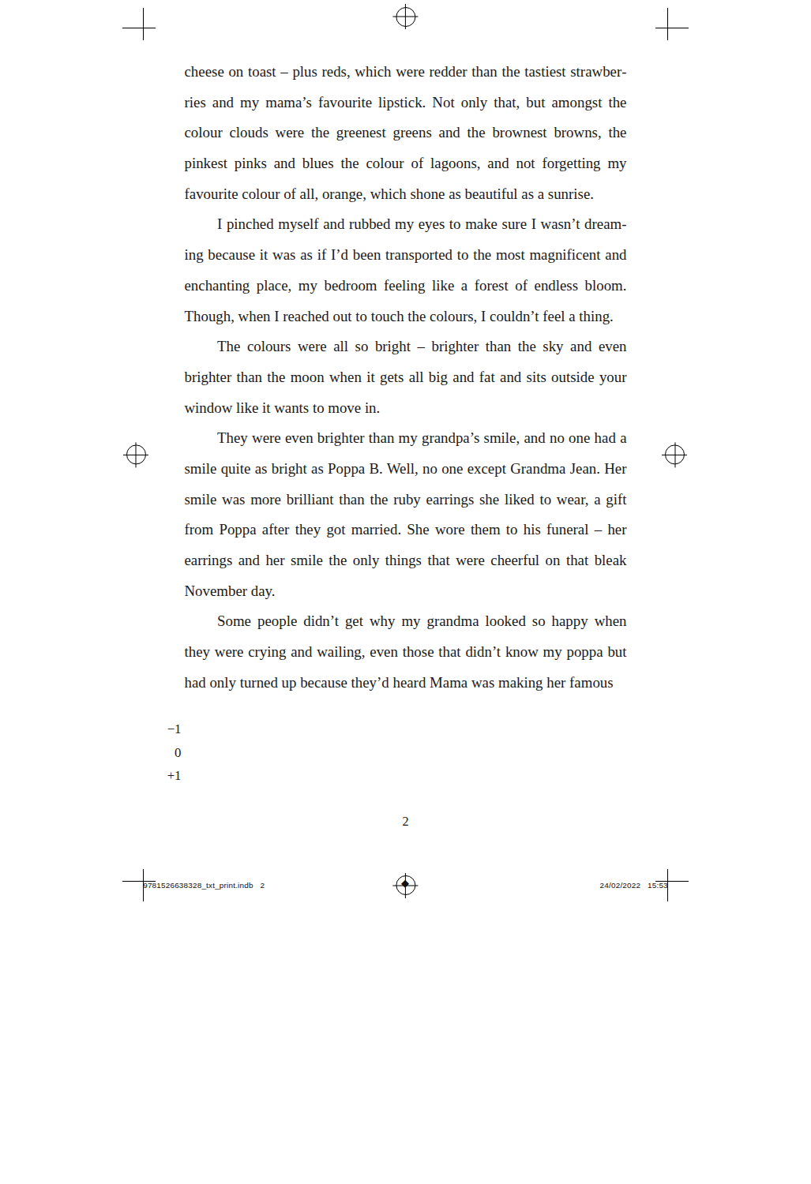cheese on toast – plus reds, which were redder than the tastiest strawberries and my mama’s favourite lipstick. Not only that, but amongst the colour clouds were the greenest greens and the brownest browns, the pinkest pinks and blues the colour of lagoons, and not forgetting my favourite colour of all, orange, which shone as beautiful as a sunrise.
I pinched myself and rubbed my eyes to make sure I wasn’t dreaming because it was as if I’d been transported to the most magnificent and enchanting place, my bedroom feeling like a forest of endless bloom. Though, when I reached out to touch the colours, I couldn’t feel a thing.
The colours were all so bright – brighter than the sky and even brighter than the moon when it gets all big and fat and sits outside your window like it wants to move in.
They were even brighter than my grandpa’s smile, and no one had a smile quite as bright as Poppa B. Well, no one except Grandma Jean. Her smile was more bril­liant than the ruby earrings she liked to wear, a gift from Poppa after they got married. She wore them to his funeral – her earrings and her smile the only things that were cheerful on that bleak November day.
Some people didn’t get why my grandma looked so happy when they were crying and wailing, even those that didn’t know my poppa but had only turned up because they’d heard Mama was making her famous
−1
0
+1
2
9781526638328_txt_print.indb 2 ◆ 24/02/2022 15:53